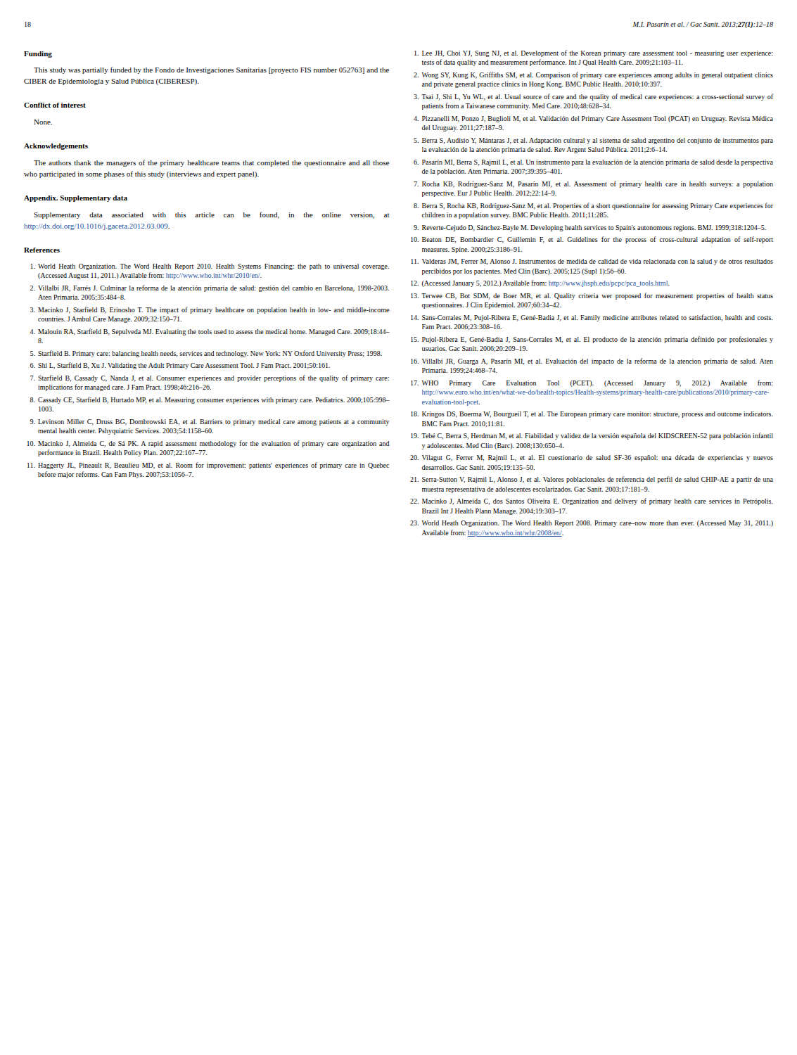18 M.I. Pasarín et al. / Gac Sanit. 2013;27(1):12–18
Funding
This study was partially funded by the Fondo de Investigaciones Sanitarias [proyecto FIS number 052763] and the CIBER de Epidemiología y Salud Pública (CIBERESP).
Conflict of interest
None.
Acknowledgements
The authors thank the managers of the primary healthcare teams that completed the questionnaire and all those who participated in some phases of this study (interviews and expert panel).
Appendix. Supplementary data
Supplementary data associated with this article can be found, in the online version, at http://dx.doi.org/10.1016/j.gaceta.2012.03.009.
References
World Heath Organization. The Word Health Report 2010. Health Systems Financing: the path to universal coverage. (Accessed August 11, 2011.) Available from: http://www.who.int/whr/2010/en/.
Villalbí JR, Farrés J. Culminar la reforma de la atención primaria de salud: gestión del cambio en Barcelona, 1998-2003. Aten Primaria. 2005;35:484–8.
Macinko J, Starfield B, Erinosho T. The impact of primary healthcare on population health in low- and middle-income countries. J Ambul Care Manage. 2009;32:150–71.
Malouin RA, Starfield B, Sepulveda MJ. Evaluating the tools used to assess the medical home. Managed Care. 2009;18:44–8.
Starfield B. Primary care: balancing health needs, services and technology. New York: NY Oxford University Press; 1998.
Shi L, Starfield B, Xu J. Validating the Adult Primary Care Assessment Tool. J Fam Pract. 2001;50:161.
Starfield B, Cassady C, Nanda J, et al. Consumer experiences and provider perceptions of the quality of primary care: implications for managed care. J Fam Pract. 1998;46:216–26.
Cassady CE, Starfield B, Hurtado MP, et al. Measuring consumer experiences with primary care. Pediatrics. 2000;105:998–1003.
Levinson Miller C, Druss BG, Dombrowski EA, et al. Barriers to primary medical care among patients at a community mental health center. Pshyquiatric Services. 2003;54:1158–60.
Macinko J, Almeida C, de Sá PK. A rapid assessment methodology for the evaluation of primary care organization and performance in Brazil. Health Policy Plan. 2007;22:167–77.
Haggerty JL, Pineault R, Beaulieu MD, et al. Room for improvement: patients' experiences of primary care in Quebec before major reforms. Can Fam Phys. 2007;53:1056–7.
Lee JH, Choi YJ, Sung NJ, et al. Development of the Korean primary care assessment tool - measuring user experience: tests of data quality and measurement performance. Int J Qual Health Care. 2009;21:103–11.
Wong SY, Kung K, Griffiths SM, et al. Comparison of primary care experiences among adults in general outpatient clinics and private general practice clinics in Hong Kong. BMC Public Health. 2010;10:397.
Tsai J, Shi L, Yu WL, et al. Usual source of care and the quality of medical care experiences: a cross-sectional survey of patients from a Taiwanese community. Med Care. 2010;48:628–34.
Pizzanelli M, Ponzo J, Buglioli M, et al. Validación del Primary Care Assesment Tool (PCAT) en Uruguay. Revista Médica del Uruguay. 2011;27:187–9.
Berra S, Audisio Y, Mántaras J, et al. Adaptación cultural y al sistema de salud argentino del conjunto de instrumentos para la evaluación de la atención primaria de salud. Rev Argent Salud Pública. 2011;2:6–14.
Pasarín MI, Berra S, Rajmil L, et al. Un instrumento para la evaluación de la atención primaria de salud desde la perspectiva de la población. Aten Primaria. 2007;39:395–401.
Rocha KB, Rodríguez-Sanz M, Pasarín MI, et al. Assessment of primary health care in health surveys: a population perspective. Eur J Public Health. 2012;22:14–9.
Berra S, Rocha KB, Rodríguez-Sanz M, et al. Properties of a short questionnaire for assessing Primary Care experiences for children in a population survey. BMC Public Health. 2011;11:285.
Reverte-Cejudo D, Sánchez-Bayle M. Developing health services to Spain's autonomous regions. BMJ. 1999;318:1204–5.
Beaton DE, Bombardier C, Guillemin F, et al. Guidelines for the process of cross-cultural adaptation of self-report measures. Spine. 2000;25:3186–91.
Valderas JM, Ferrer M, Alonso J. Instrumentos de medida de calidad de vida relacionada con la salud y de otros resultados percibidos por los pacientes. Med Clin (Barc). 2005;125 (Supl 1):56–60.
(Accessed January 5, 2012.) Available from: http://www.jhsph.edu/pcpc/pca_tools.html.
Terwee CB, Bot SDM, de Boer MR, et al. Quality criteria wer proposed for measurement properties of health status questionnaires. J Clin Epidemiol. 2007;60:34–42.
Sans-Corrales M, Pujol-Ribera E, Gené-Badia J, et al. Family medicine attributes related to satisfaction, health and costs. Fam Pract. 2006;23:308–16.
Pujol-Ribera E, Gené-Badia J, Sans-Corrales M, et al. El producto de la atención primaria definido por profesionales y usuarios. Gac Sanit. 2006;20:209–19.
Villalbí JR, Guarga A, Pasarín MI, et al. Evaluación del impacto de la reforma de la atencion primaria de salud. Aten Primaria. 1999;24:468–74.
WHO Primary Care Evaluation Tool (PCET). (Accessed January 9, 2012.) Available from: http://www.euro.who.int/en/what-we-do/health-topics/Health-systems/primary-health-care/publications/2010/primary-care-evaluation-tool-pcet.
Kringos DS, Boerma W, Bourgueil T, et al. The European primary care monitor: structure, process and outcome indicators. BMC Fam Pract. 2010;11:81.
Tebé C, Berra S, Herdman M, et al. Fiabilidad y validez de la versión española del KIDSCREEN-52 para población infantil y adolescentes. Med Clin (Barc). 2008;130:650–4.
Vilagut G, Ferrer M, Rajmil L, et al. El cuestionario de salud SF-36 español: una década de experiencias y nuevos desarrollos. Gac Sanit. 2005;19:135–50.
Serra-Sutton V, Rajmil L, Alonso J, et al. Valores poblacionales de referencia del perfil de salud CHIP-AE a partir de una muestra representativa de adolescentes escolarizados. Gac Sanit. 2003;17:181–9.
Macinko J, Almeida C, dos Santos Oliveira E. Organization and delivery of primary health care services in Petrópolis. Brazil Int J Health Plann Manage. 2004;19:303–17.
World Heath Organization. The Word Health Report 2008. Primary care–now more than ever. (Accessed May 31, 2011.) Available from: http://www.who.int/whr/2008/en/.